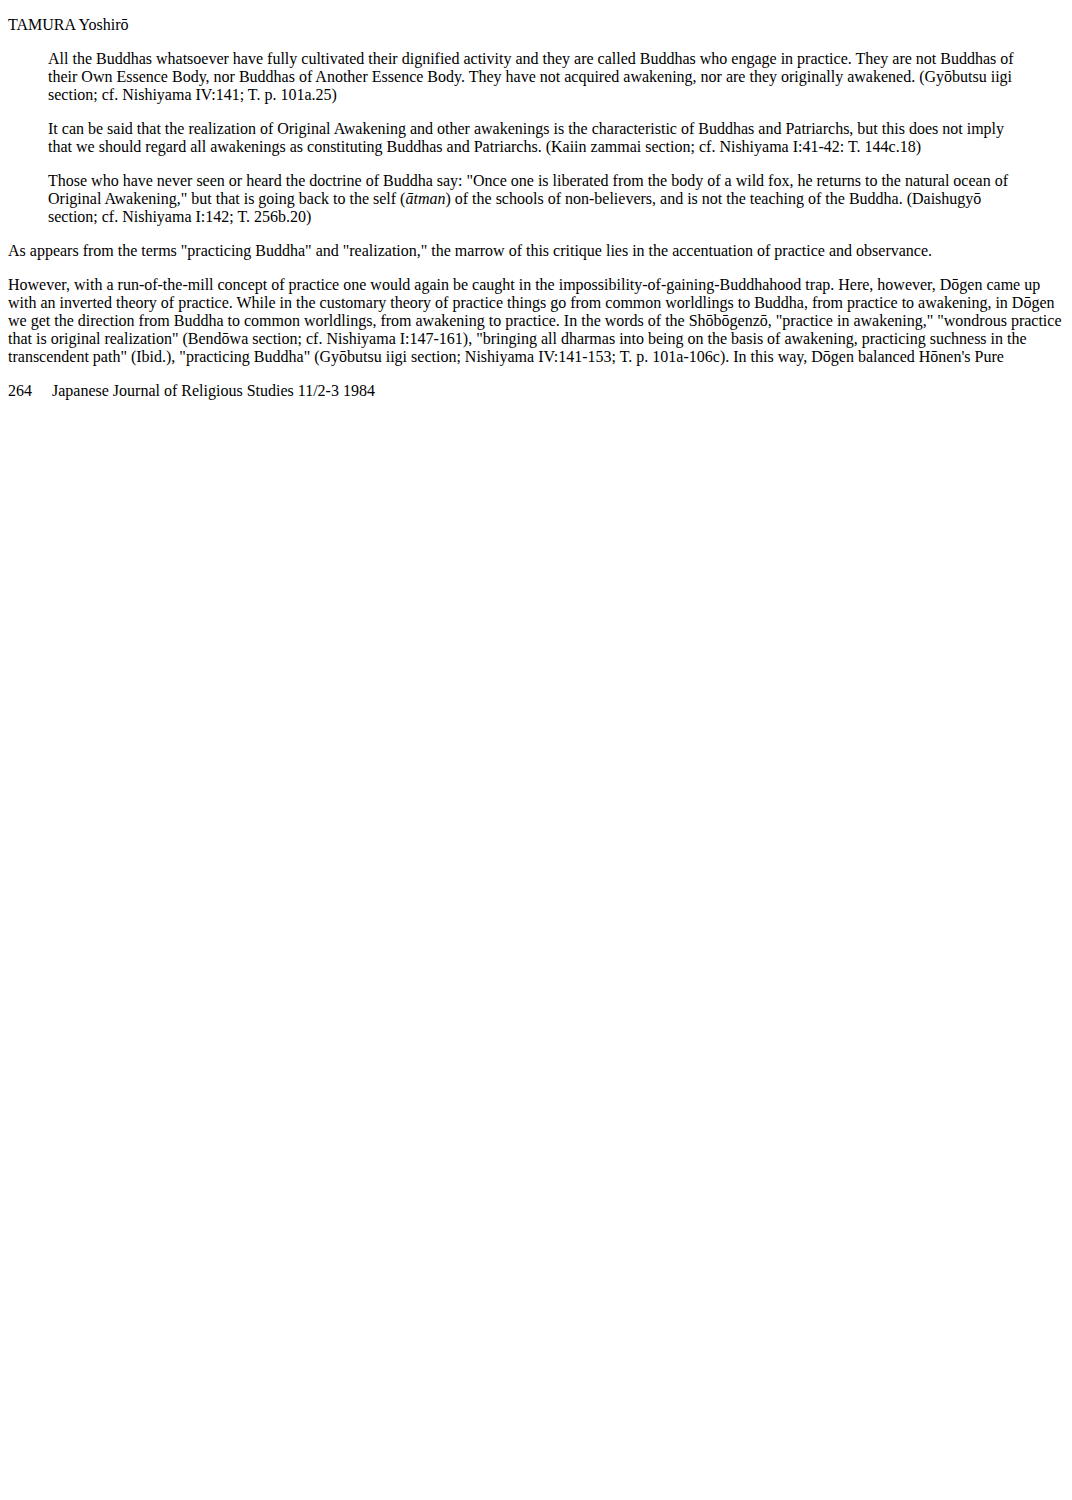TAMURA Yoshirō
All the Buddhas whatsoever have fully cultivated their dignified activity and they are called Buddhas who engage in practice. They are not Buddhas of their Own Essence Body, nor Buddhas of Another Essence Body. They have not acquired awakening, nor are they originally awakened. (Gyōbutsu iigi section; cf. Nishiyama IV:141; T. p. 101a.25)
It can be said that the realization of Original Awakening and other awakenings is the characteristic of Buddhas and Patriarchs, but this does not imply that we should regard all awakenings as constituting Buddhas and Patriarchs. (Kaiin zammai section; cf. Nishiyama I:41-42: T. 144c.18)
Those who have never seen or heard the doctrine of Buddha say: "Once one is liberated from the body of a wild fox, he returns to the natural ocean of Original Awakening," but that is going back to the self (ātman) of the schools of non-believers, and is not the teaching of the Buddha. (Daishugyō section; cf. Nishiyama I:142; T. 256b.20)
As appears from the terms "practicing Buddha" and "realization," the marrow of this critique lies in the accentuation of practice and observance.
However, with a run-of-the-mill concept of practice one would again be caught in the impossibility-of-gaining-Buddhahood trap. Here, however, Dōgen came up with an inverted theory of practice. While in the customary theory of practice things go from common worldlings to Buddha, from practice to awakening, in Dōgen we get the direction from Buddha to common worldlings, from awakening to practice. In the words of the Shōbōgenzō, "practice in awakening," "wondrous practice that is original realization" (Bendōwa section; cf. Nishiyama I:147-161), "bringing all dharmas into being on the basis of awakening, practicing suchness in the transcendent path" (Ibid.), "practicing Buddha" (Gyōbutsu iigi section; Nishiyama IV:141-153; T. p. 101a-106c). In this way, Dōgen balanced Hōnen's Pure
264 Japanese Journal of Religious Studies 11/2-3 1984